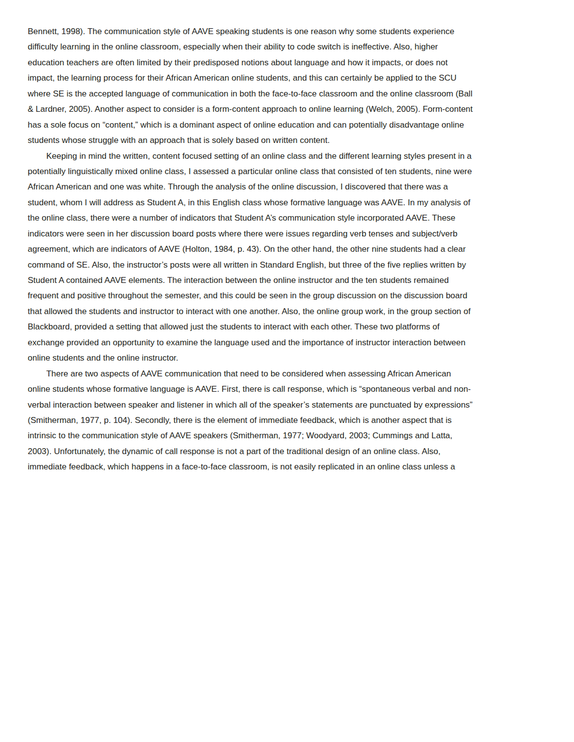Bennett, 1998). The communication style of AAVE speaking students is one reason why some students experience difficulty learning in the online classroom, especially when their ability to code switch is ineffective. Also, higher education teachers are often limited by their predisposed notions about language and how it impacts, or does not impact, the learning process for their African American online students, and this can certainly be applied to the SCU where SE is the accepted language of communication in both the face-to-face classroom and the online classroom (Ball & Lardner, 2005). Another aspect to consider is a form-content approach to online learning (Welch, 2005). Form-content has a sole focus on “content,” which is a dominant aspect of online education and can potentially disadvantage online students whose struggle with an approach that is solely based on written content.
Keeping in mind the written, content focused setting of an online class and the different learning styles present in a potentially linguistically mixed online class, I assessed a particular online class that consisted of ten students, nine were African American and one was white. Through the analysis of the online discussion, I discovered that there was a student, whom I will address as Student A, in this English class whose formative language was AAVE. In my analysis of the online class, there were a number of indicators that Student A’s communication style incorporated AAVE. These indicators were seen in her discussion board posts where there were issues regarding verb tenses and subject/verb agreement, which are indicators of AAVE (Holton, 1984, p. 43). On the other hand, the other nine students had a clear command of SE. Also, the instructor’s posts were all written in Standard English, but three of the five replies written by Student A contained AAVE elements. The interaction between the online instructor and the ten students remained frequent and positive throughout the semester, and this could be seen in the group discussion on the discussion board that allowed the students and instructor to interact with one another. Also, the online group work, in the group section of Blackboard, provided a setting that allowed just the students to interact with each other. These two platforms of exchange provided an opportunity to examine the language used and the importance of instructor interaction between online students and the online instructor.
There are two aspects of AAVE communication that need to be considered when assessing African American online students whose formative language is AAVE. First, there is call response, which is “spontaneous verbal and non-verbal interaction between speaker and listener in which all of the speaker’s statements are punctuated by expressions” (Smitherman, 1977, p. 104). Secondly, there is the element of immediate feedback, which is another aspect that is intrinsic to the communication style of AAVE speakers (Smitherman, 1977; Woodyard, 2003; Cummings and Latta, 2003). Unfortunately, the dynamic of call response is not a part of the traditional design of an online class. Also, immediate feedback, which happens in a face-to-face classroom, is not easily replicated in an online class unless a